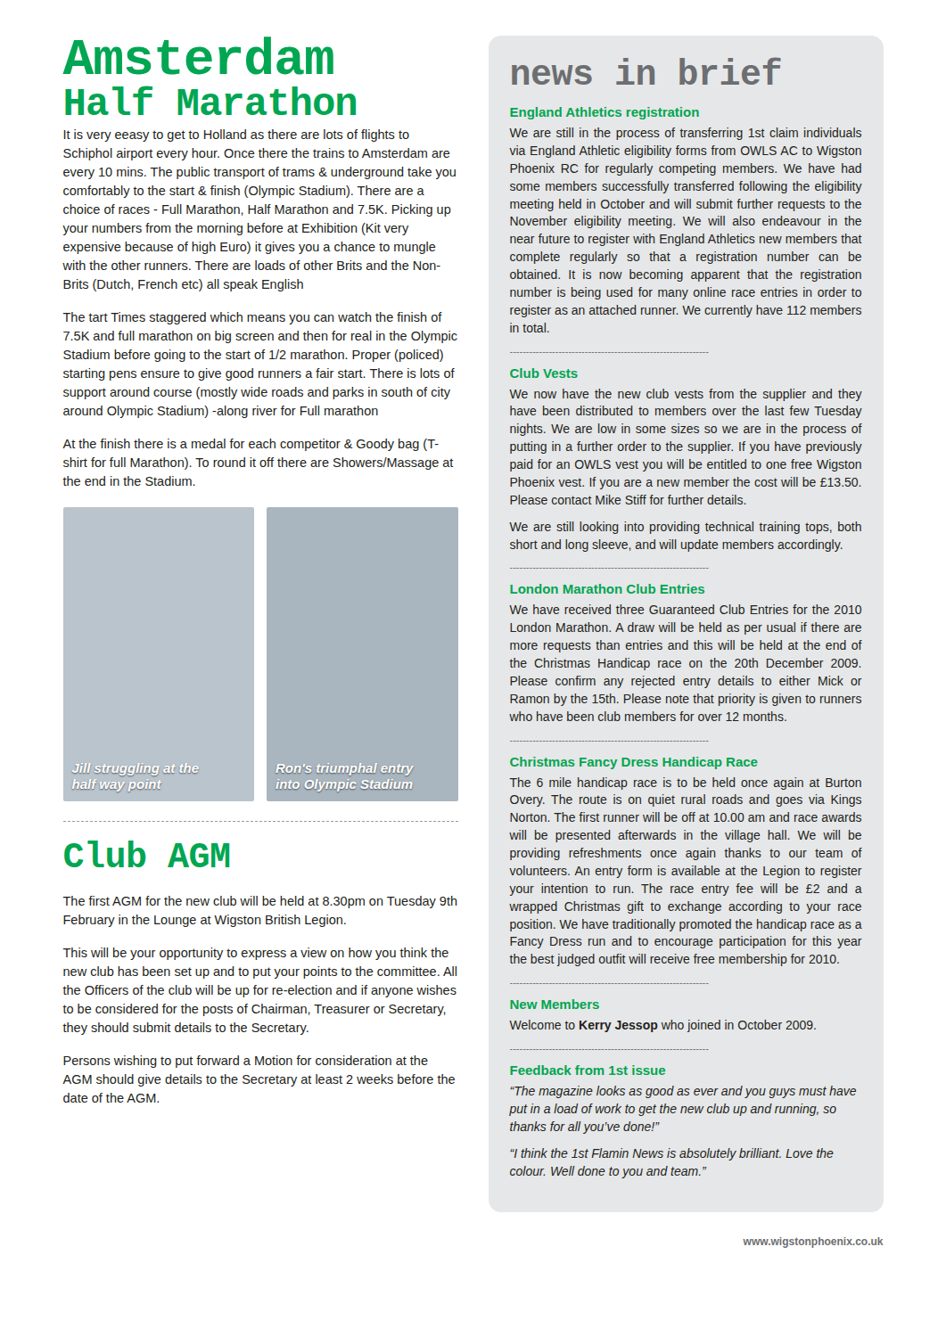AmsterdamHalf Marathon
It is very eeasy to get to Holland as there are lots of flights to Schiphol airport every hour. Once there the trains to Amsterdam are every 10 mins. The public transport of trams & underground take you comfortably to the start & finish (Olympic Stadium). There are a choice of races - Full Marathon, Half Marathon and 7.5K. Picking up your numbers from the morning before at Exhibition (Kit very expensive because of high Euro) it gives you a chance to mungle with the other runners. There are loads of other Brits and the Non-Brits (Dutch, French etc) all speak English
The tart Times staggered which means you can watch the finish of 7.5K and full marathon on big screen and then for real in the Olympic Stadium before going to the start of 1/2 marathon. Proper (policed) starting pens ensure to give good runners a fair start. There is lots of support around course (mostly wide roads and parks in south of city around Olympic Stadium) -along river for Full marathon
At the finish there is a medal for each competitor & Goody bag (T-shirt for full Marathon). To round it off there are Showers/Massage at the end in the Stadium.
Jill struggling at the
half way point
Ron's triumphal entry
into Olympic Stadium
Club AGM
The first AGM for the new club will be held at 8.30pm on Tuesday 9th February in the Lounge at Wigston British Legion.
This will be your opportunity to express a view on how you think the new club has been set up and to put your points to the committee. All the Officers of the club will be up for re-election and if anyone wishes to be considered for the posts of Chairman, Treasurer or Secretary, they should submit details to the Secretary.
Persons wishing to put forward a Motion for consideration at the AGM should give details to the Secretary at least 2 weeks before the date of the AGM.
news in brief
England Athletics registration
We are still in the process of transferring 1st claim individuals via England Athletic eligibility forms from OWLS AC to Wigston Phoenix RC for regularly competing members. We have had some members successfully transferred following the eligibility meeting held in October and will submit further requests to the November eligibility meeting. We will also endeavour in the near future to register with England Athletics new members that complete regularly so that a registration number can be obtained. It is now becoming apparent that the registration number is being used for many online race entries in order to register as an attached runner. We currently have 112 members in total.
-------------------------------------------------------------
Club Vests
We now have the new club vests from the supplier and they have been distributed to members over the last few Tuesday nights. We are low in some sizes so we are in the process of putting in a further order to the supplier. If you have previously paid for an OWLS vest you will be entitled to one free Wigston Phoenix vest. If you are a new member the cost will be £13.50. Please contact Mike Stiff for further details.
We are still looking into providing technical training tops, both short and long sleeve, and will update members accordingly.
-------------------------------------------------------------
London Marathon Club Entries
We have received three Guaranteed Club Entries for the 2010 London Marathon. A draw will be held as per usual if there are more requests than entries and this will be held at the end of the Christmas Handicap race on the 20th December 2009. Please confirm any rejected entry details to either Mick or Ramon by the 15th. Please note that priority is given to runners who have been club members for over 12 months.
-------------------------------------------------------------
Christmas Fancy Dress Handicap Race
The 6 mile handicap race is to be held once again at Burton Overy. The route is on quiet rural roads and goes via Kings Norton. The first runner will be off at 10.00 am and race awards will be presented afterwards in the village hall. We will be providing refreshments once again thanks to our team of volunteers. An entry form is available at the Legion to register your intention to run. The race entry fee will be £2 and a wrapped Christmas gift to exchange according to your race position. We have traditionally promoted the handicap race as a Fancy Dress run and to encourage participation for this year the best judged outfit will receive free membership for 2010.
-------------------------------------------------------------
New Members
Welcome to Kerry Jessop who joined in October 2009.
-------------------------------------------------------------
Feedback from 1st issue
“The magazine looks as good as ever and you guys must have put in a load of work to get the new club up and running, so thanks for all you’ve done!”
“I think the 1st Flamin News is absolutely brilliant. Love the colour. Well done to you and team.”
www.wigstonphoenix.co.uk